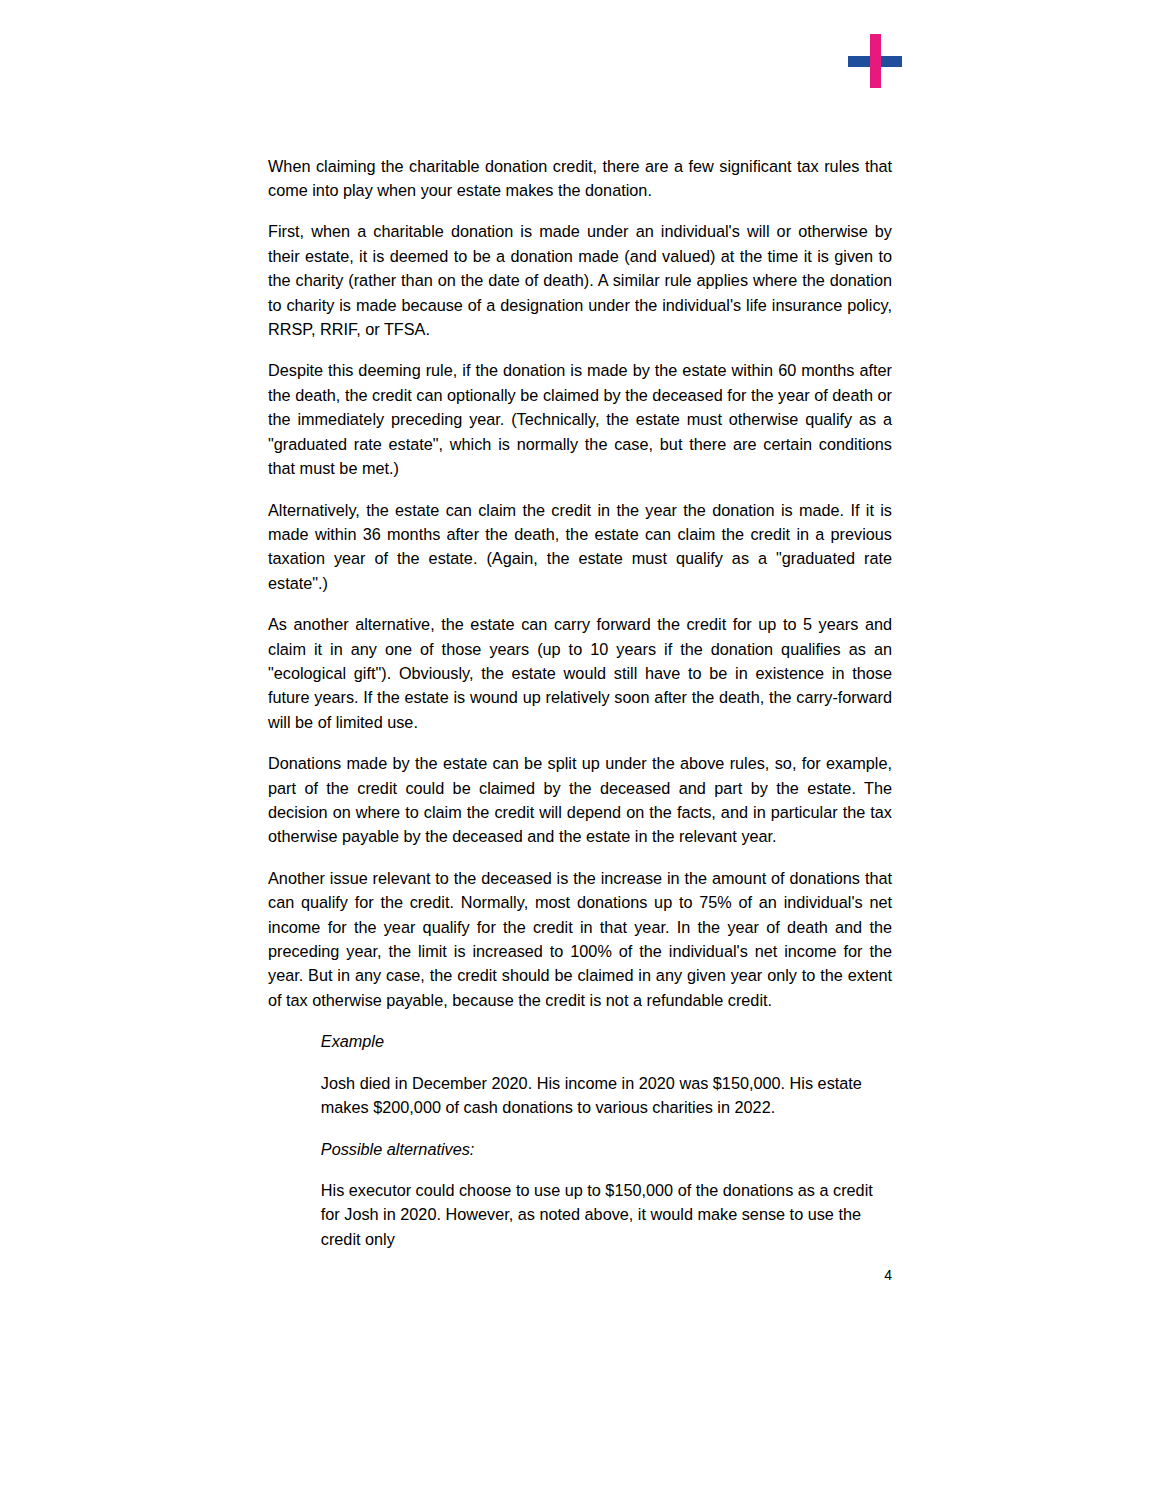When claiming the charitable donation credit, there are a few significant tax rules that come into play when your estate makes the donation.
First, when a charitable donation is made under an individual's will or otherwise by their estate, it is deemed to be a donation made (and valued) at the time it is given to the charity (rather than on the date of death). A similar rule applies where the donation to charity is made because of a designation under the individual's life insurance policy, RRSP, RRIF, or TFSA.
Despite this deeming rule, if the donation is made by the estate within 60 months after the death, the credit can optionally be claimed by the deceased for the year of death or the immediately preceding year. (Technically, the estate must otherwise qualify as a "graduated rate estate", which is normally the case, but there are certain conditions that must be met.)
Alternatively, the estate can claim the credit in the year the donation is made. If it is made within 36 months after the death, the estate can claim the credit in a previous taxation year of the estate. (Again, the estate must qualify as a "graduated rate estate".)
As another alternative, the estate can carry forward the credit for up to 5 years and claim it in any one of those years (up to 10 years if the donation qualifies as an "ecological gift"). Obviously, the estate would still have to be in existence in those future years. If the estate is wound up relatively soon after the death, the carry-forward will be of limited use.
Donations made by the estate can be split up under the above rules, so, for example, part of the credit could be claimed by the deceased and part by the estate. The decision on where to claim the credit will depend on the facts, and in particular the tax otherwise payable by the deceased and the estate in the relevant year.
Another issue relevant to the deceased is the increase in the amount of donations that can qualify for the credit. Normally, most donations up to 75% of an individual's net income for the year qualify for the credit in that year. In the year of death and the preceding year, the limit is increased to 100% of the individual's net income for the year. But in any case, the credit should be claimed in any given year only to the extent of tax otherwise payable, because the credit is not a refundable credit.
Example
Josh died in December 2020. His income in 2020 was $150,000. His estate makes $200,000 of cash donations to various charities in 2022.
Possible alternatives:
His executor could choose to use up to $150,000 of the donations as a credit for Josh in 2020. However, as noted above, it would make sense to use the credit only
4